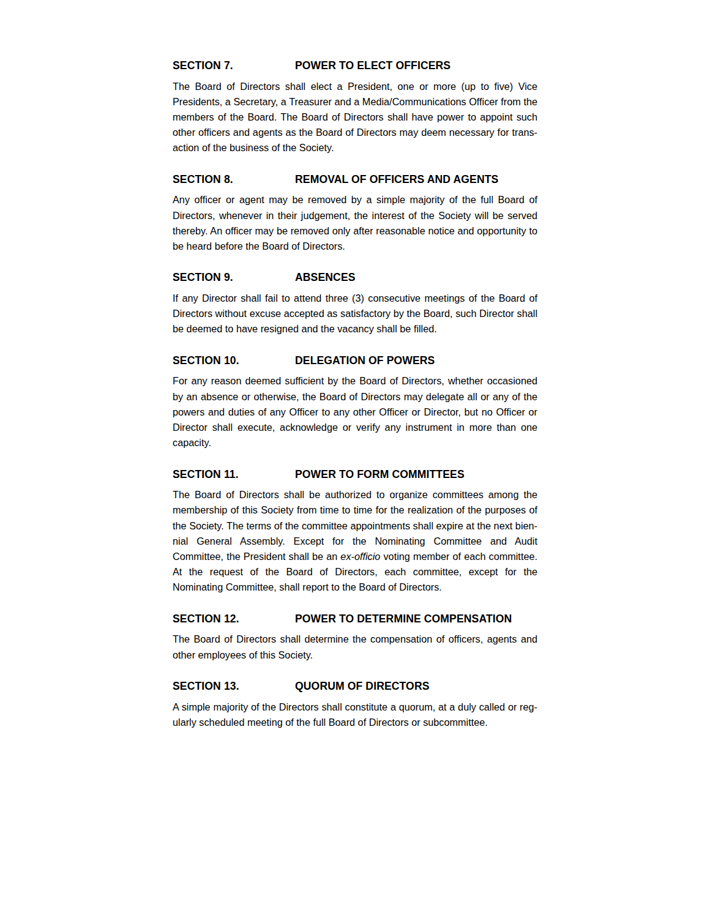SECTION 7. POWER TO ELECT OFFICERS
The Board of Directors shall elect a President, one or more (up to five) Vice Presidents, a Secretary, a Treasurer and a Media/Communications Officer from the members of the Board. The Board of Directors shall have power to appoint such other officers and agents as the Board of Directors may deem necessary for transaction of the business of the Society.
SECTION 8. REMOVAL OF OFFICERS AND AGENTS
Any officer or agent may be removed by a simple majority of the full Board of Directors, whenever in their judgement, the interest of the Society will be served thereby. An officer may be removed only after reasonable notice and opportunity to be heard before the Board of Directors.
SECTION 9. ABSENCES
If any Director shall fail to attend three (3) consecutive meetings of the Board of Directors without excuse accepted as satisfactory by the Board, such Director shall be deemed to have resigned and the vacancy shall be filled.
SECTION 10. DELEGATION OF POWERS
For any reason deemed sufficient by the Board of Directors, whether occasioned by an absence or otherwise, the Board of Directors may delegate all or any of the powers and duties of any Officer to any other Officer or Director, but no Officer or Director shall execute, acknowledge or verify any instrument in more than one capacity.
SECTION 11. POWER TO FORM COMMITTEES
The Board of Directors shall be authorized to organize committees among the membership of this Society from time to time for the realization of the purposes of the Society. The terms of the committee appointments shall expire at the next biennial General Assembly. Except for the Nominating Committee and Audit Committee, the President shall be an ex-officio voting member of each committee. At the request of the Board of Directors, each committee, except for the Nominating Committee, shall report to the Board of Directors.
SECTION 12. POWER TO DETERMINE COMPENSATION
The Board of Directors shall determine the compensation of officers, agents and other employees of this Society.
SECTION 13. QUORUM OF DIRECTORS
A simple majority of the Directors shall constitute a quorum, at a duly called or regularly scheduled meeting of the full Board of Directors or subcommittee.